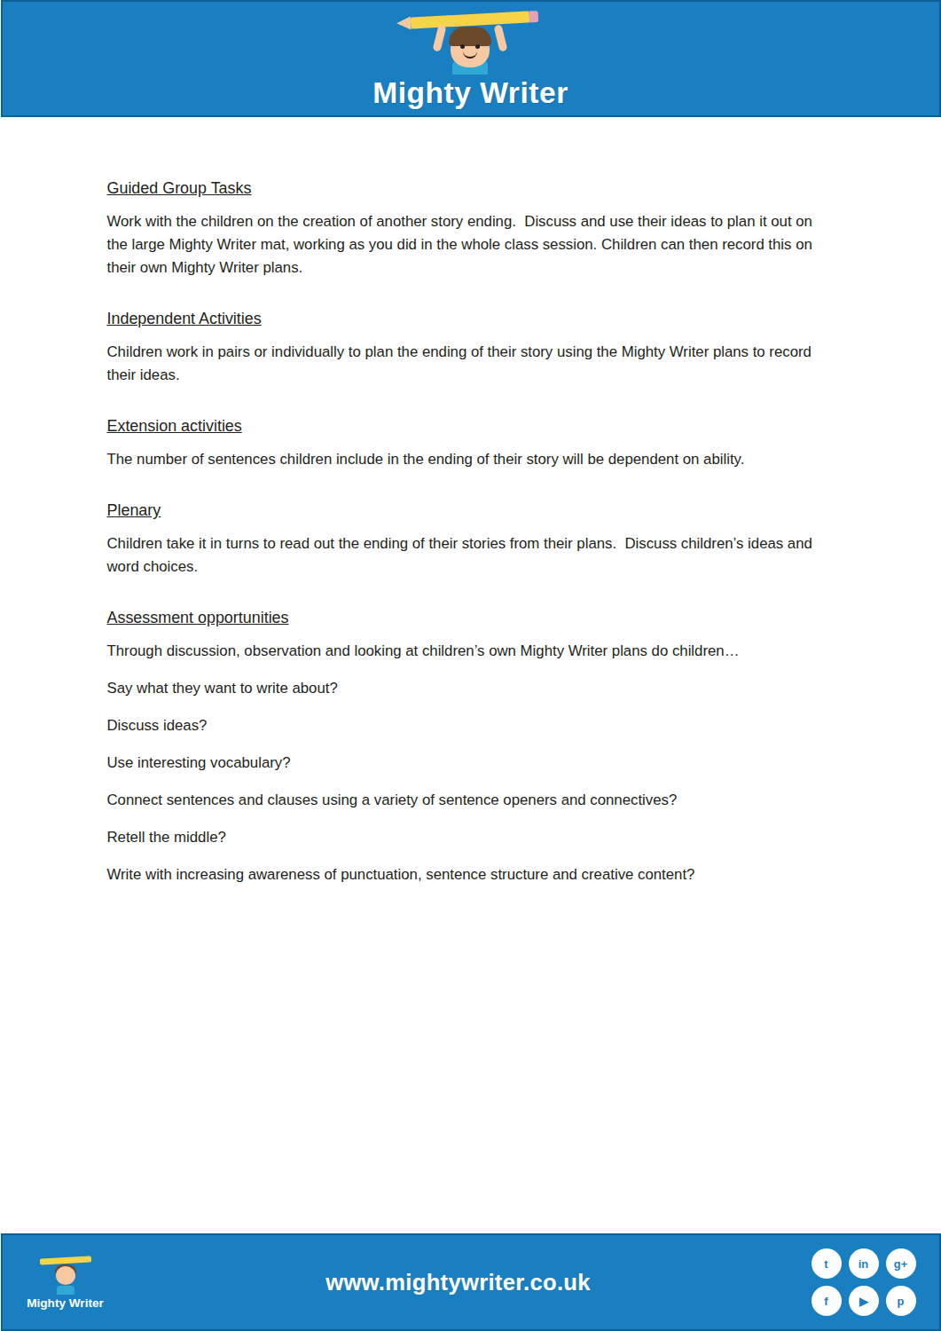Mighty Writer
Guided Group Tasks
Work with the children on the creation of another story ending. Discuss and use their ideas to plan it out on the large Mighty Writer mat, working as you did in the whole class session. Children can then record this on their own Mighty Writer plans.
Independent Activities
Children work in pairs or individually to plan the ending of their story using the Mighty Writer plans to record their ideas.
Extension activities
The number of sentences children include in the ending of their story will be dependent on ability.
Plenary
Children take it in turns to read out the ending of their stories from their plans. Discuss children’s ideas and word choices.
Assessment opportunities
Through discussion, observation and looking at children’s own Mighty Writer plans do children…
Say what they want to write about?
Discuss ideas?
Use interesting vocabulary?
Connect sentences and clauses using a variety of sentence openers and connectives?
Retell the middle?
Write with increasing awareness of punctuation, sentence structure and creative content?
Mighty Writer
www.mightywriter.co.uk t in g+ f ▶ p